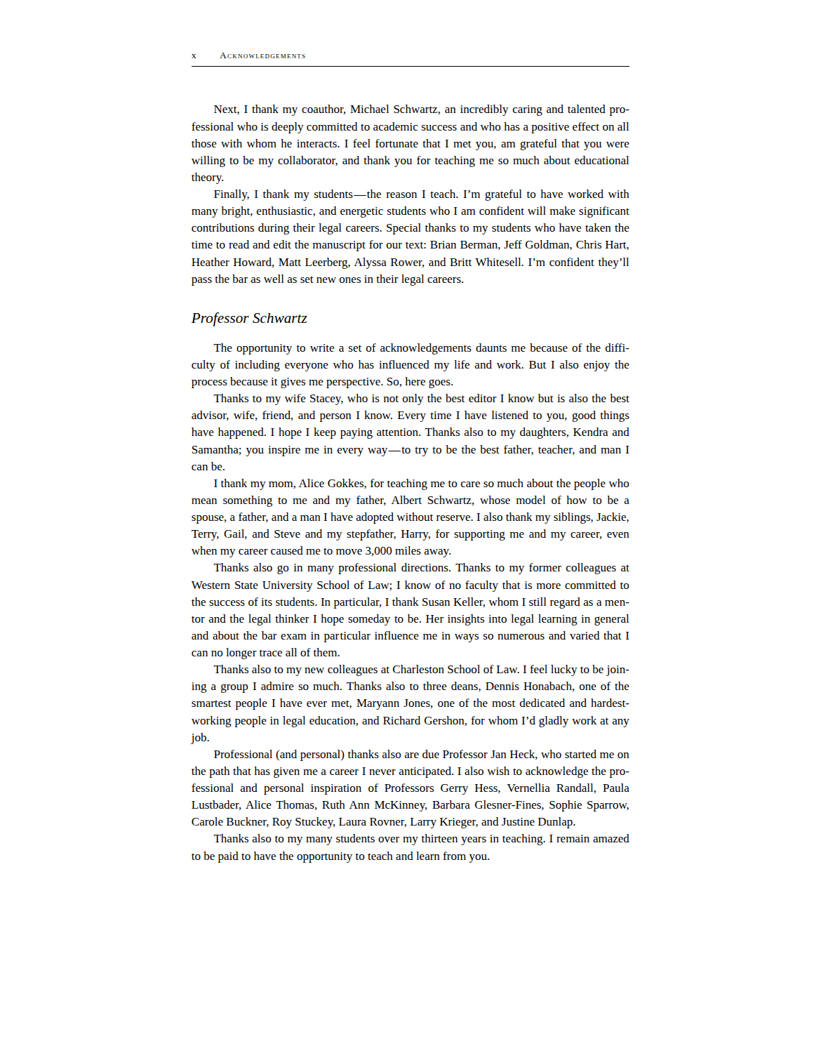x Acknowledgements
Next, I thank my coauthor, Michael Schwartz, an incredibly caring and talented professional who is deeply committed to academic success and who has a positive effect on all those with whom he interacts. I feel fortunate that I met you, am grateful that you were willing to be my collaborator, and thank you for teaching me so much about educational theory.
Finally, I thank my students — the reason I teach. I’m grateful to have worked with many bright, enthusiastic, and energetic students who I am confident will make significant contributions during their legal careers. Special thanks to my students who have taken the time to read and edit the manuscript for our text: Brian Berman, Jeff Goldman, Chris Hart, Heather Howard, Matt Leerberg, Alyssa Rower, and Britt Whitesell. I’m confident they’ll pass the bar as well as set new ones in their legal careers.
Professor Schwartz
The opportunity to write a set of acknowledgements daunts me because of the difficulty of including everyone who has influenced my life and work. But I also enjoy the process because it gives me perspective. So, here goes.
Thanks to my wife Stacey, who is not only the best editor I know but is also the best advisor, wife, friend, and person I know. Every time I have listened to you, good things have happened. I hope I keep paying attention. Thanks also to my daughters, Kendra and Samantha; you inspire me in every way — to try to be the best father, teacher, and man I can be.
I thank my mom, Alice Gokkes, for teaching me to care so much about the people who mean something to me and my father, Albert Schwartz, whose model of how to be a spouse, a father, and a man I have adopted without reserve. I also thank my siblings, Jackie, Terry, Gail, and Steve and my stepfather, Harry, for supporting me and my career, even when my career caused me to move 3,000 miles away.
Thanks also go in many professional directions. Thanks to my former colleagues at Western State University School of Law; I know of no faculty that is more committed to the success of its students. In particular, I thank Susan Keller, whom I still regard as a mentor and the legal thinker I hope someday to be. Her insights into legal learning in general and about the bar exam in par ticular influence me in ways so numerous and varied that I can no longer trace all of them.
Thanks also to my new colleagues at Charleston School of Law. I feel lucky to be joining a group I admire so much. Thanks also to three deans, Dennis Honabach, one of the smartest people I have ever met, Maryann Jones, one of the most dedicated and hardest-working people in legal education, and Richard Gershon, for whom I’d gladly work at any job.
Professional (and personal) thanks also are due Professor Jan Heck, who started me on the path that has given me a career I never anticipated. I also wish to acknowledge the professional and personal inspiration of Professors Gerry Hess, Vernellia Randall, Paula Lustbader, Alice Thomas, Ruth Ann McKinney, Barbara Glesner-Fines, Sophie Sparrow, Carole Buckner, Roy Stuckey, Laura Rovner, Larry Krieger, and Justine Dunlap.
Thanks also to my many students over my thirteen years in teaching. I remain amazed to be paid to have the opportunity to teach and learn from you.